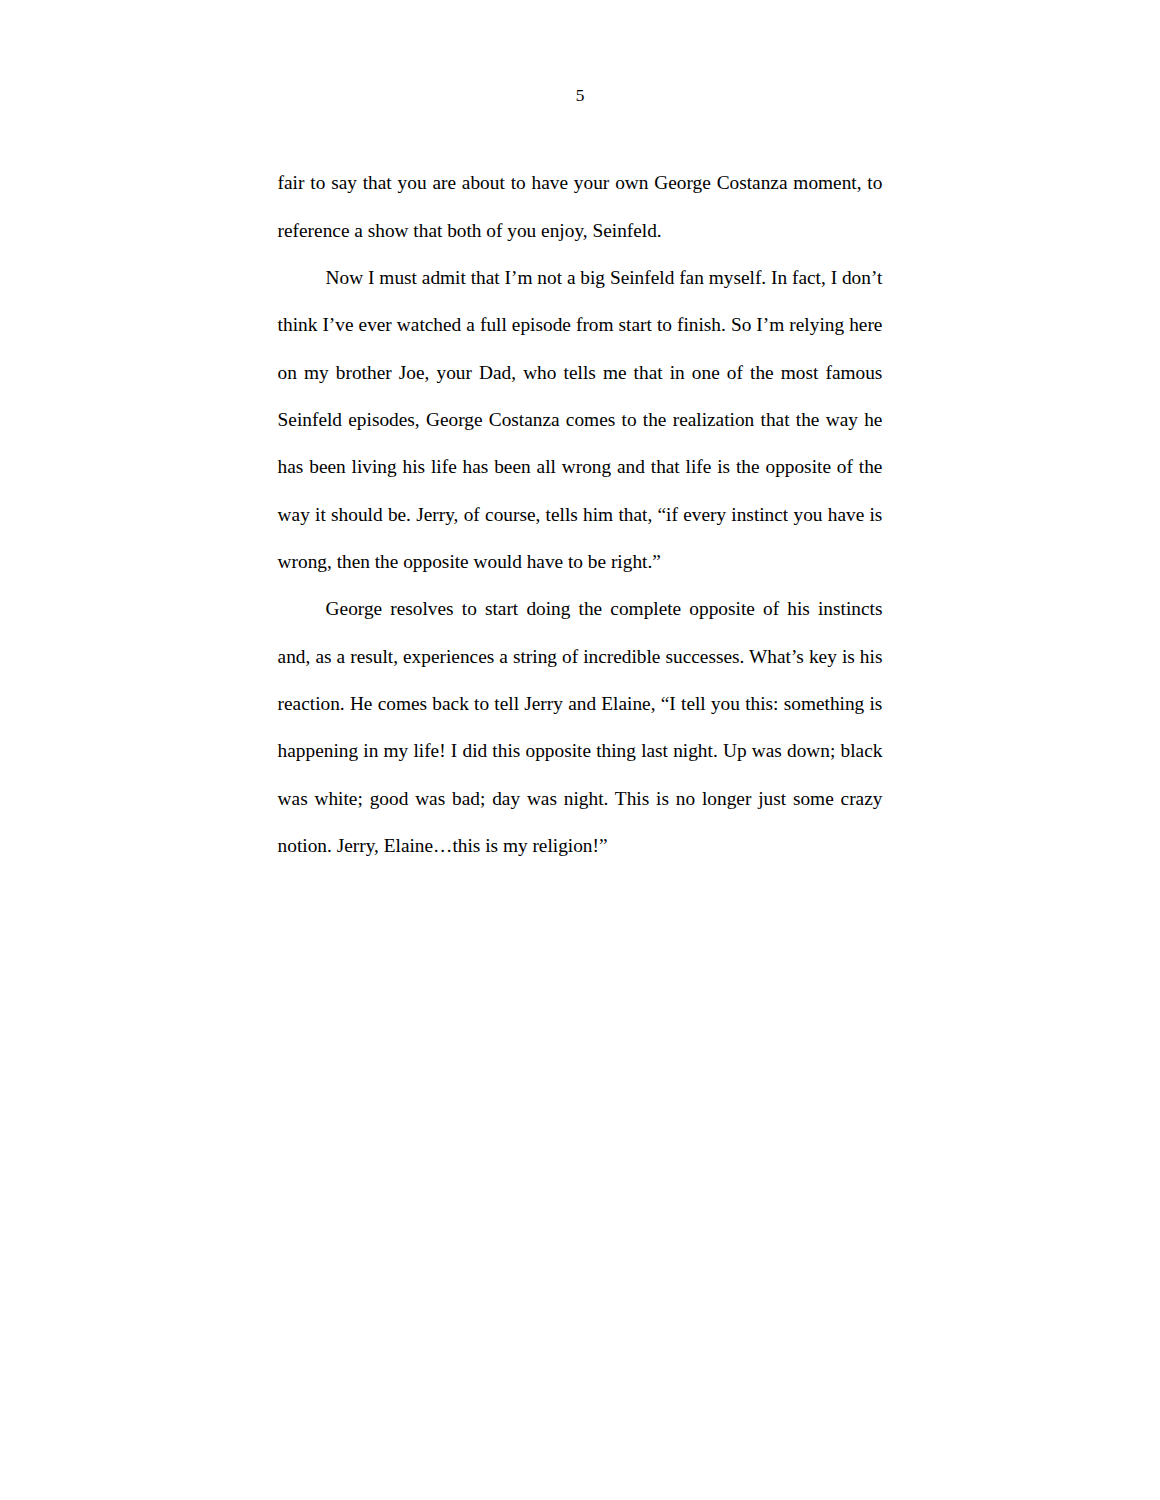5
fair to say that you are about to have your own George Costanza moment, to reference a show that both of you enjoy, Seinfeld.
Now I must admit that I’m not a big Seinfeld fan myself. In fact, I don’t think I’ve ever watched a full episode from start to finish. So I’m relying here on my brother Joe, your Dad, who tells me that in one of the most famous Seinfeld episodes, George Costanza comes to the realization that the way he has been living his life has been all wrong and that life is the opposite of the way it should be. Jerry, of course, tells him that, “if every instinct you have is wrong, then the opposite would have to be right.”
George resolves to start doing the complete opposite of his instincts and, as a result, experiences a string of incredible successes. What’s key is his reaction. He comes back to tell Jerry and Elaine, “I tell you this: something is happening in my life! I did this opposite thing last night. Up was down; black was white; good was bad; day was night. This is no longer just some crazy notion. Jerry, Elaine…this is my religion!”